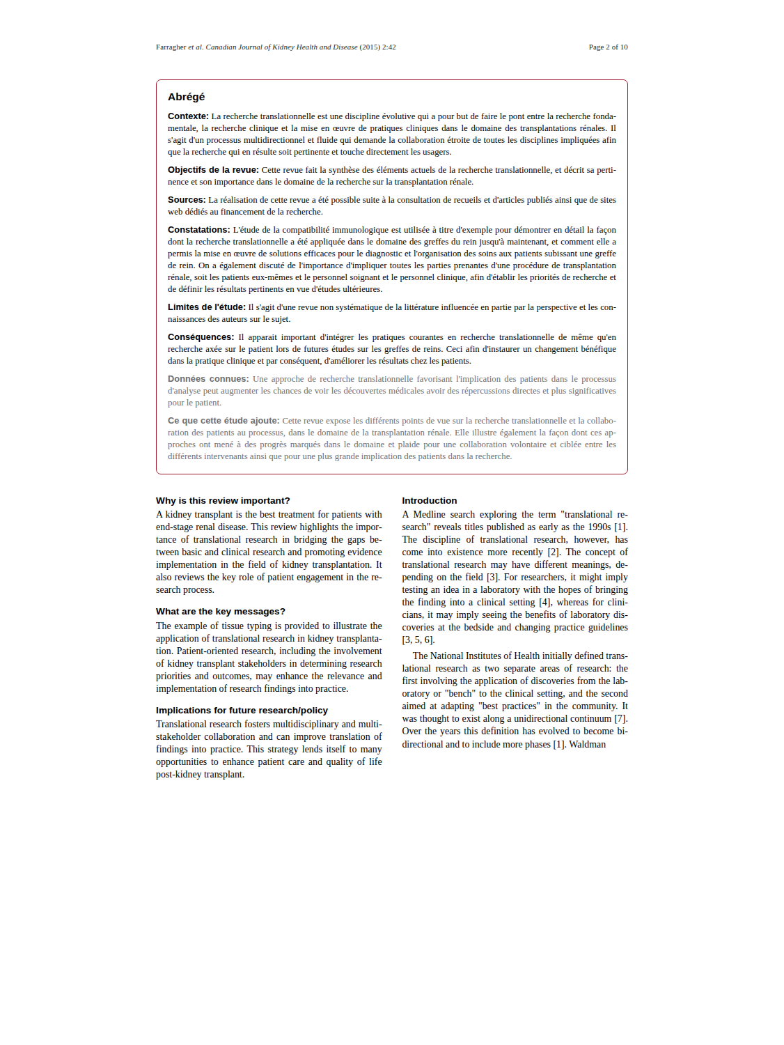Farragher et al. Canadian Journal of Kidney Health and Disease (2015) 2:42
Page 2 of 10
Abrégé
Contexte: La recherche translationnelle est une discipline évolutive qui a pour but de faire le pont entre la recherche fondamentale, la recherche clinique et la mise en œuvre de pratiques cliniques dans le domaine des transplantations rénales. Il s'agit d'un processus multidirectionnel et fluide qui demande la collaboration étroite de toutes les disciplines impliquées afin que la recherche qui en résulte soit pertinente et touche directement les usagers.
Objectifs de la revue: Cette revue fait la synthèse des éléments actuels de la recherche translationnelle, et décrit sa pertinence et son importance dans le domaine de la recherche sur la transplantation rénale.
Sources: La réalisation de cette revue a été possible suite à la consultation de recueils et d'articles publiés ainsi que de sites web dédiés au financement de la recherche.
Constatations: L'étude de la compatibilité immunologique est utilisée à titre d'exemple pour démontrer en détail la façon dont la recherche translationnelle a été appliquée dans le domaine des greffes du rein jusqu'à maintenant, et comment elle a permis la mise en œuvre de solutions efficaces pour le diagnostic et l'organisation des soins aux patients subissant une greffe de rein. On a également discuté de l'importance d'impliquer toutes les parties prenantes d'une procédure de transplantation rénale, soit les patients eux-mêmes et le personnel soignant et le personnel clinique, afin d'établir les priorités de recherche et de définir les résultats pertinents en vue d'études ultérieures.
Limites de l'étude: Il s'agit d'une revue non systématique de la littérature influencée en partie par la perspective et les connaissances des auteurs sur le sujet.
Conséquences: Il apparait important d'intégrer les pratiques courantes en recherche translationnelle de même qu'en recherche axée sur le patient lors de futures études sur les greffes de reins. Ceci afin d'instaurer un changement bénéfique dans la pratique clinique et par conséquent, d'améliorer les résultats chez les patients.
Données connues: Une approche de recherche translationnelle favorisant l'implication des patients dans le processus d'analyse peut augmenter les chances de voir les découvertes médicales avoir des répercussions directes et plus significatives pour le patient.
Ce que cette étude ajoute: Cette revue expose les différents points de vue sur la recherche translationnelle et la collaboration des patients au processus, dans le domaine de la transplantation rénale. Elle illustre également la façon dont ces approches ont mené à des progrès marqués dans le domaine et plaide pour une collaboration volontaire et ciblée entre les différents intervenants ainsi que pour une plus grande implication des patients dans la recherche.
Why is this review important?
A kidney transplant is the best treatment for patients with end-stage renal disease. This review highlights the importance of translational research in bridging the gaps between basic and clinical research and promoting evidence implementation in the field of kidney transplantation. It also reviews the key role of patient engagement in the research process.
What are the key messages?
The example of tissue typing is provided to illustrate the application of translational research in kidney transplantation. Patient-oriented research, including the involvement of kidney transplant stakeholders in determining research priorities and outcomes, may enhance the relevance and implementation of research findings into practice.
Implications for future research/policy
Translational research fosters multidisciplinary and multi-stakeholder collaboration and can improve translation of findings into practice. This strategy lends itself to many opportunities to enhance patient care and quality of life post-kidney transplant.
Introduction
A Medline search exploring the term "translational research" reveals titles published as early as the 1990s [1]. The discipline of translational research, however, has come into existence more recently [2]. The concept of translational research may have different meanings, depending on the field [3]. For researchers, it might imply testing an idea in a laboratory with the hopes of bringing the finding into a clinical setting [4], whereas for clinicians, it may imply seeing the benefits of laboratory discoveries at the bedside and changing practice guidelines [3, 5, 6].
The National Institutes of Health initially defined translational research as two separate areas of research: the first involving the application of discoveries from the laboratory or "bench" to the clinical setting, and the second aimed at adapting "best practices" in the community. It was thought to exist along a unidirectional continuum [7]. Over the years this definition has evolved to become bi-directional and to include more phases [1]. Waldman